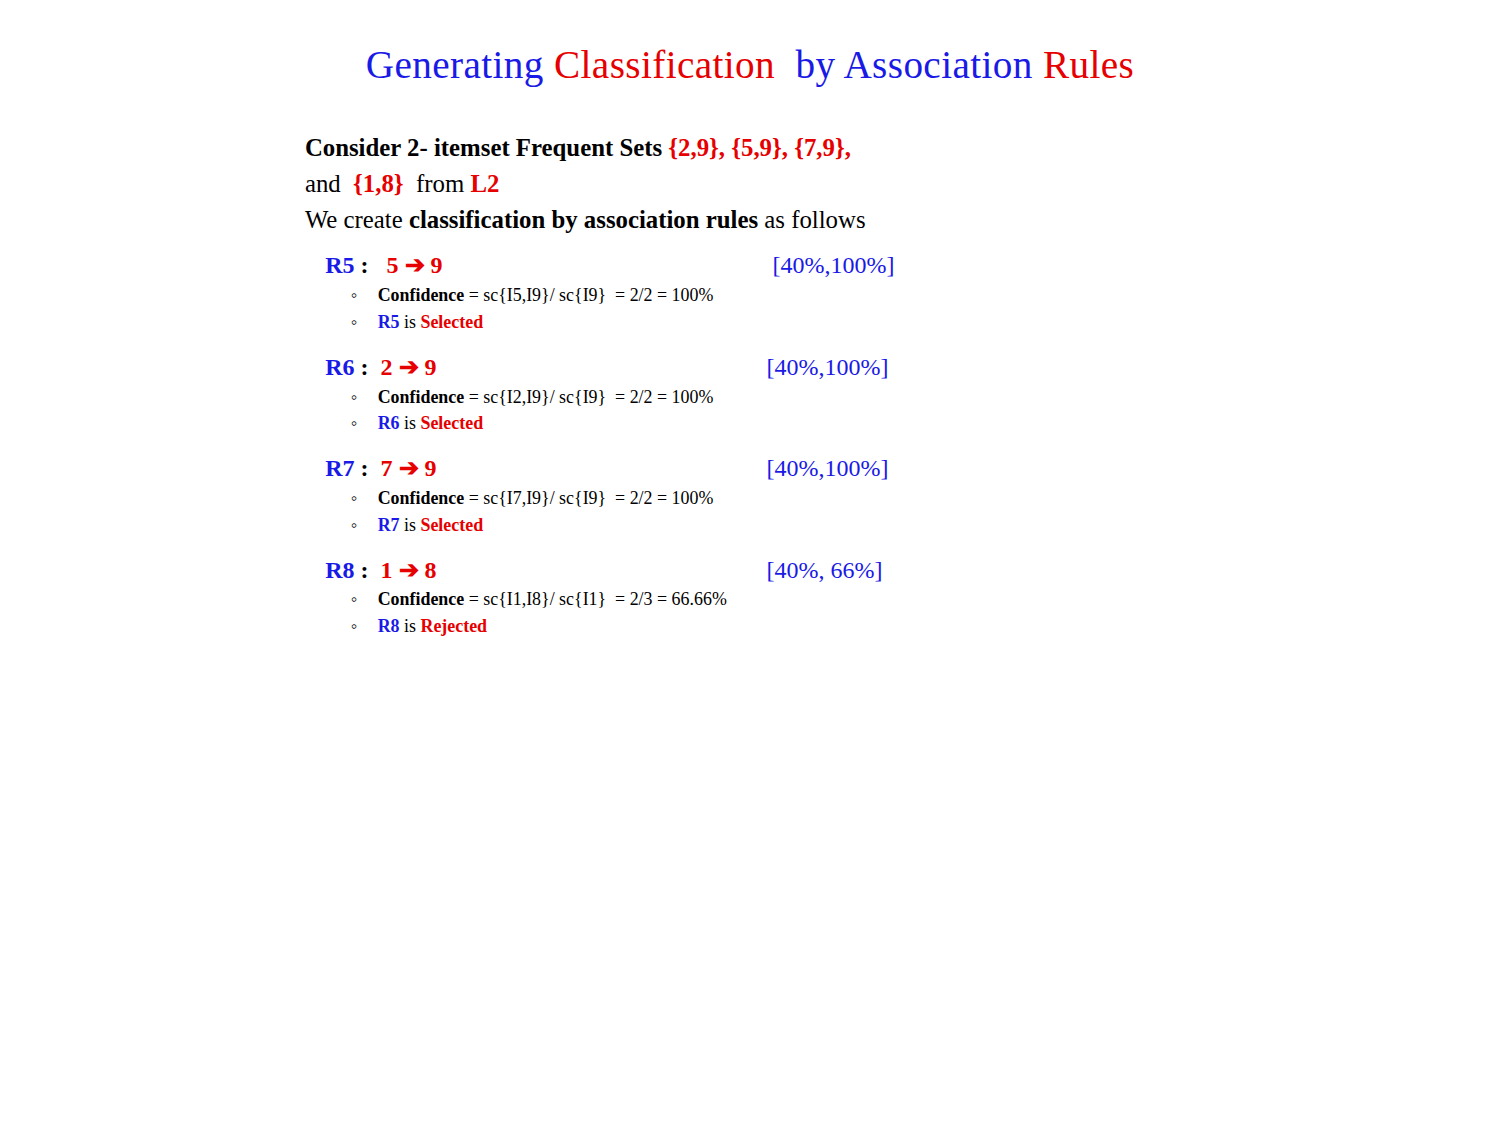Generating Classification by Association Rules
Consider 2- itemset Frequent Sets {2,9}, {5,9}, {7,9},
and {1,8} from L2
We create classification by association rules as follows
R5 : 5 ➔ 9 [40%,100%]
Confidence = sc{I5,I9}/ sc{I9} = 2/2 = 100%
R5 is Selected
R6 : 2 ➔ 9 [40%,100%]
Confidence = sc{I2,I9}/ sc{I9} = 2/2 = 100%
R6 is Selected
R7 : 7 ➔ 9 [40%,100%]
Confidence = sc{I7,I9}/ sc{I9} = 2/2 = 100%
R7 is Selected
R8 : 1 ➔ 8 [40%, 66%]
Confidence = sc{I1,I8}/ sc{I1} = 2/3 = 66.66%
R8 is Rejected